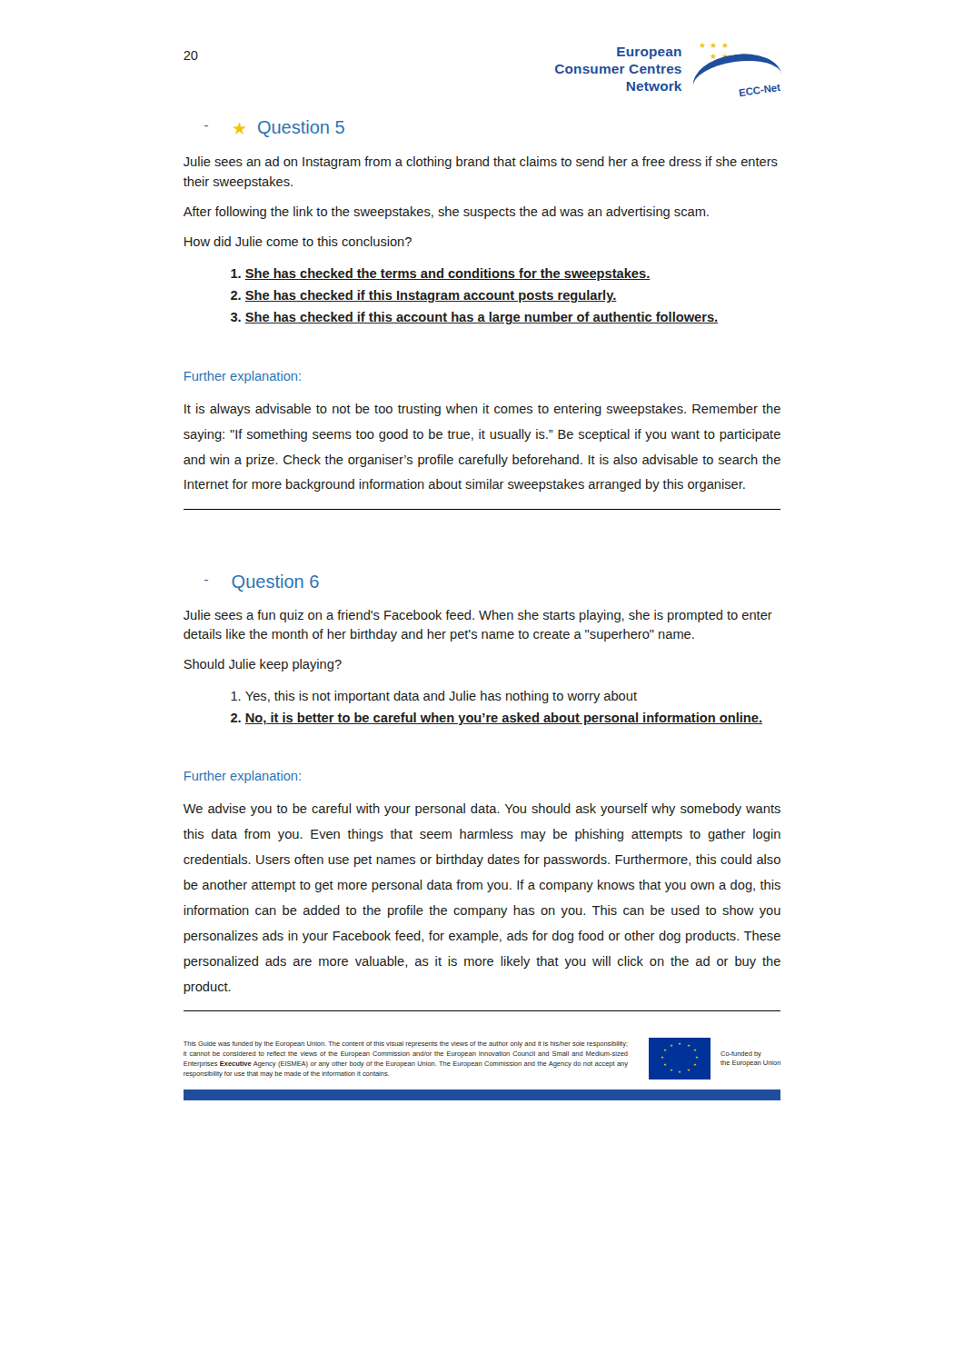20
European Consumer Centres Network
★ ★ ★
★ ★
ECC-Net
-★Question 5
Julie sees an ad on Instagram from a clothing brand that claims to send her a free dress if she enters their sweepstakes.
After following the link to the sweepstakes, she suspects the ad was an advertising scam.
How did Julie come to this conclusion?
She has checked the terms and conditions for the sweepstakes.
She has checked if this Instagram account posts regularly.
She has checked if this account has a large number of authentic followers.
Further explanation:
It is always advisable to not be too trusting when it comes to entering sweepstakes. Remember the saying: "If something seems too good to be true, it usually is.” Be sceptical if you want to participate and win a prize. Check the organiser’s profile carefully beforehand. It is also advisable to search the Internet for more background information about similar sweepstakes arranged by this organiser.
-Question 6
Julie sees a fun quiz on a friend's Facebook feed. When she starts playing, she is prompted to enter details like the month of her birthday and her pet's name to create a "superhero" name.
Should Julie keep playing?
Yes, this is not important data and Julie has nothing to worry about
No, it is better to be careful when you’re asked about personal information online.
Further explanation:
We advise you to be careful with your personal data. You should ask yourself why somebody wants this data from you. Even things that seem harmless may be phishing attempts to gather login credentials. Users often use pet names or birthday dates for passwords. Furthermore, this could also be another attempt to get more personal data from you. If a company knows that you own a dog, this information can be added to the profile the company has on you. This can be used to show you personalizes ads in your Facebook feed, for example, ads for dog food or other dog products. These personalized ads are more valuable, as it is more likely that you will click on the ad or buy the product.
This Guide was funded by the European Union. The content of this visual represents the views of the author only and it is his/her sole responsibility; it cannot be considered to reflect the views of the European Commission and/or the European Innovation Council and Small and Medium-sized Enterprises Executive Agency (EISMEA) or any other body of the European Union. The European Commission and the Agency do not accept any responsibility for use that may be made of the information it contains.
★ ★ ★ ★ ★ ★ ★ ★ ★ ★ ★ ★
Co-funded by
the European Union